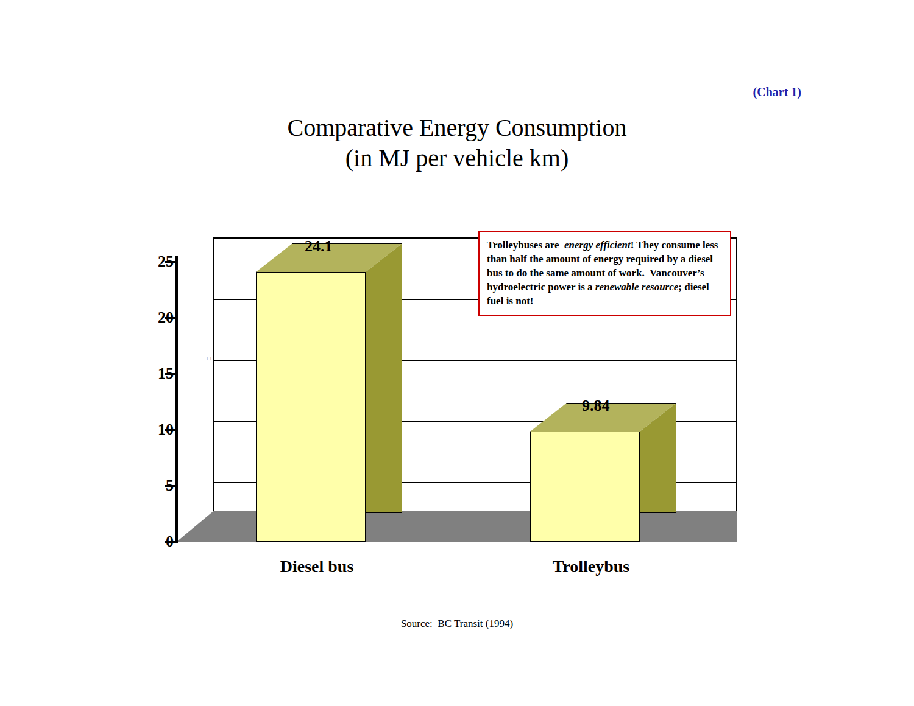(Chart 1)
Comparative Energy Consumption
(in MJ per vehicle km)
0
5
10
15
20
25
□
24.1
9.84
Diesel bus
Trolleybus
Trolleybuses are energy efficient! They consume less than half the amount of energy required by a diesel bus to do the same amount of work. Vancouver’s hydroelectric power is a renewable resource; diesel fuel is not!
Source: BC Transit (1994)